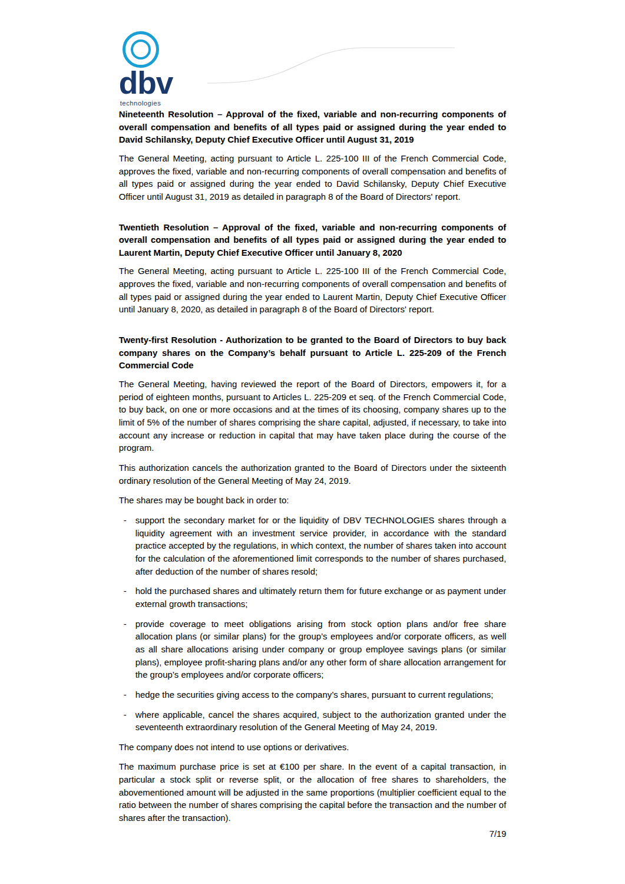dbv
technologies
Nineteenth Resolution – Approval of the fixed, variable and non-recurring components of overall compensation and benefits of all types paid or assigned during the year ended to David Schilansky, Deputy Chief Executive Officer until August 31, 2019
The General Meeting, acting pursuant to Article L. 225-100 III of the French Commercial Code, approves the fixed, variable and non-recurring components of overall compensation and benefits of all types paid or assigned during the year ended to David Schilansky, Deputy Chief Executive Officer until August 31, 2019 as detailed in paragraph 8 of the Board of Directors' report.
Twentieth Resolution – Approval of the fixed, variable and non-recurring components of overall compensation and benefits of all types paid or assigned during the year ended to Laurent Martin, Deputy Chief Executive Officer until January 8, 2020
The General Meeting, acting pursuant to Article L. 225-100 III of the French Commercial Code, approves the fixed, variable and non-recurring components of overall compensation and benefits of all types paid or assigned during the year ended to Laurent Martin, Deputy Chief Executive Officer until January 8, 2020, as detailed in paragraph 8 of the Board of Directors' report.
Twenty-first Resolution - Authorization to be granted to the Board of Directors to buy back company shares on the Company’s behalf pursuant to Article L. 225-209 of the French Commercial Code
The General Meeting, having reviewed the report of the Board of Directors, empowers it, for a period of eighteen months, pursuant to Articles L. 225-209 et seq. of the French Commercial Code, to buy back, on one or more occasions and at the times of its choosing, company shares up to the limit of 5% of the number of shares comprising the share capital, adjusted, if necessary, to take into account any increase or reduction in capital that may have taken place during the course of the program.
This authorization cancels the authorization granted to the Board of Directors under the sixteenth ordinary resolution of the General Meeting of May 24, 2019.
The shares may be bought back in order to:
support the secondary market for or the liquidity of DBV TECHNOLOGIES shares through a liquidity agreement with an investment service provider, in accordance with the standard practice accepted by the regulations, in which context, the number of shares taken into account for the calculation of the aforementioned limit corresponds to the number of shares purchased, after deduction of the number of shares resold;
hold the purchased shares and ultimately return them for future exchange or as payment under external growth transactions;
provide coverage to meet obligations arising from stock option plans and/or free share allocation plans (or similar plans) for the group’s employees and/or corporate officers, as well as all share allocations arising under company or group employee savings plans (or similar plans), employee profit-sharing plans and/or any other form of share allocation arrangement for the group’s employees and/or corporate officers;
hedge the securities giving access to the company’s shares, pursuant to current regulations;
where applicable, cancel the shares acquired, subject to the authorization granted under the seventeenth extraordinary resolution of the General Meeting of May 24, 2019.
The company does not intend to use options or derivatives.
The maximum purchase price is set at €100 per share. In the event of a capital transaction, in particular a stock split or reverse split, or the allocation of free shares to shareholders, the abovementioned amount will be adjusted in the same proportions (multiplier coefficient equal to the ratio between the number of shares comprising the capital before the transaction and the number of shares after the transaction).
7/19